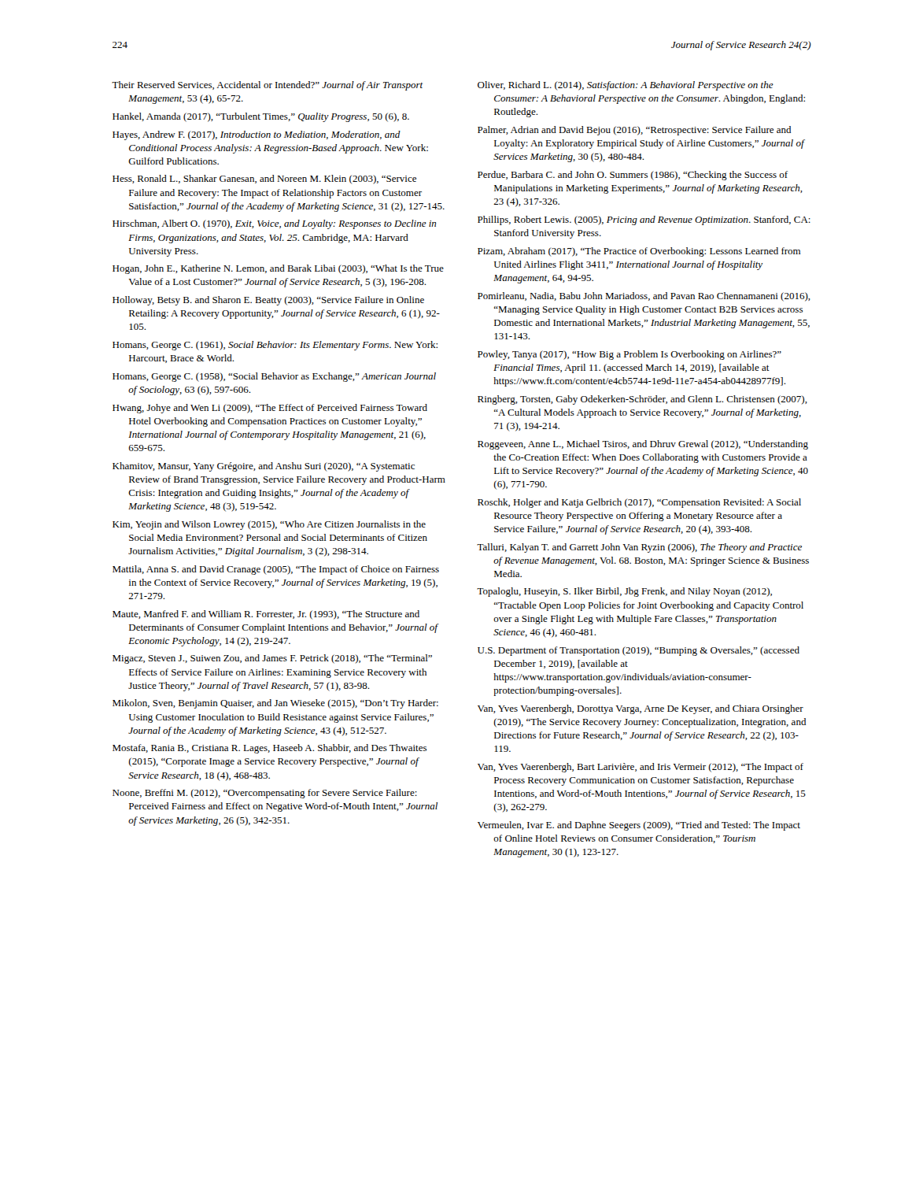224 Journal of Service Research 24(2)
Their Reserved Services, Accidental or Intended?” Journal of Air Transport Management, 53 (4), 65-72.
Hankel, Amanda (2017), “Turbulent Times,” Quality Progress, 50 (6), 8.
Hayes, Andrew F. (2017), Introduction to Mediation, Moderation, and Conditional Process Analysis: A Regression-Based Approach. New York: Guilford Publications.
Hess, Ronald L., Shankar Ganesan, and Noreen M. Klein (2003), “Service Failure and Recovery: The Impact of Relationship Factors on Customer Satisfaction,” Journal of the Academy of Marketing Science, 31 (2), 127-145.
Hirschman, Albert O. (1970), Exit, Voice, and Loyalty: Responses to Decline in Firms, Organizations, and States, Vol. 25. Cambridge, MA: Harvard University Press.
Hogan, John E., Katherine N. Lemon, and Barak Libai (2003), “What Is the True Value of a Lost Customer?” Journal of Service Research, 5 (3), 196-208.
Holloway, Betsy B. and Sharon E. Beatty (2003), “Service Failure in Online Retailing: A Recovery Opportunity,” Journal of Service Research, 6 (1), 92-105.
Homans, George C. (1961), Social Behavior: Its Elementary Forms. New York: Harcourt, Brace & World.
Homans, George C. (1958), “Social Behavior as Exchange,” American Journal of Sociology, 63 (6), 597-606.
Hwang, Johye and Wen Li (2009), “The Effect of Perceived Fairness Toward Hotel Overbooking and Compensation Practices on Customer Loyalty,” International Journal of Contemporary Hospitality Management, 21 (6), 659-675.
Khamitov, Mansur, Yany Grégoire, and Anshu Suri (2020), “A Systematic Review of Brand Transgression, Service Failure Recovery and Product-Harm Crisis: Integration and Guiding Insights,” Journal of the Academy of Marketing Science, 48 (3), 519-542.
Kim, Yeojin and Wilson Lowrey (2015), “Who Are Citizen Journalists in the Social Media Environment? Personal and Social Determinants of Citizen Journalism Activities,” Digital Journalism, 3 (2), 298-314.
Mattila, Anna S. and David Cranage (2005), “The Impact of Choice on Fairness in the Context of Service Recovery,” Journal of Services Marketing, 19 (5), 271-279.
Maute, Manfred F. and William R. Forrester, Jr. (1993), “The Structure and Determinants of Consumer Complaint Intentions and Behavior,” Journal of Economic Psychology, 14 (2), 219-247.
Migacz, Steven J., Suiwen Zou, and James F. Petrick (2018), “The “Terminal” Effects of Service Failure on Airlines: Examining Service Recovery with Justice Theory,” Journal of Travel Research, 57 (1), 83-98.
Mikolon, Sven, Benjamin Quaiser, and Jan Wieseke (2015), “Don’t Try Harder: Using Customer Inoculation to Build Resistance against Service Failures,” Journal of the Academy of Marketing Science, 43 (4), 512-527.
Mostafa, Rania B., Cristiana R. Lages, Haseeb A. Shabbir, and Des Thwaites (2015), “Corporate Image a Service Recovery Perspective,” Journal of Service Research, 18 (4), 468-483.
Noone, Breffni M. (2012), “Overcompensating for Severe Service Failure: Perceived Fairness and Effect on Negative Word-of-Mouth Intent,” Journal of Services Marketing, 26 (5), 342-351.
Oliver, Richard L. (2014), Satisfaction: A Behavioral Perspective on the Consumer: A Behavioral Perspective on the Consumer. Abingdon, England: Routledge.
Palmer, Adrian and David Bejou (2016), “Retrospective: Service Failure and Loyalty: An Exploratory Empirical Study of Airline Customers,” Journal of Services Marketing, 30 (5), 480-484.
Perdue, Barbara C. and John O. Summers (1986), “Checking the Success of Manipulations in Marketing Experiments,” Journal of Marketing Research, 23 (4), 317-326.
Phillips, Robert Lewis. (2005), Pricing and Revenue Optimization. Stanford, CA: Stanford University Press.
Pizam, Abraham (2017), “The Practice of Overbooking: Lessons Learned from United Airlines Flight 3411,” International Journal of Hospitality Management, 64, 94-95.
Pomirleanu, Nadia, Babu John Mariadoss, and Pavan Rao Chennamaneni (2016), “Managing Service Quality in High Customer Contact B2B Services across Domestic and International Markets,” Industrial Marketing Management, 55, 131-143.
Powley, Tanya (2017), “How Big a Problem Is Overbooking on Airlines?” Financial Times, April 11. (accessed March 14, 2019), [available at https://www.ft.com/content/e4cb5744-1e9d-11e7-a454-ab04428977f9].
Ringberg, Torsten, Gaby Odekerken-Schröder, and Glenn L. Christensen (2007), “A Cultural Models Approach to Service Recovery,” Journal of Marketing, 71 (3), 194-214.
Roggeveen, Anne L., Michael Tsiros, and Dhruv Grewal (2012), “Understanding the Co-Creation Effect: When Does Collaborating with Customers Provide a Lift to Service Recovery?” Journal of the Academy of Marketing Science, 40 (6), 771-790.
Roschk, Holger and Katja Gelbrich (2017), “Compensation Revisited: A Social Resource Theory Perspective on Offering a Monetary Resource after a Service Failure,” Journal of Service Research, 20 (4), 393-408.
Talluri, Kalyan T. and Garrett John Van Ryzin (2006), The Theory and Practice of Revenue Management, Vol. 68. Boston, MA: Springer Science & Business Media.
Topaloglu, Huseyin, S. Ilker Birbil, Jbg Frenk, and Nilay Noyan (2012), “Tractable Open Loop Policies for Joint Overbooking and Capacity Control over a Single Flight Leg with Multiple Fare Classes,” Transportation Science, 46 (4), 460-481.
U.S. Department of Transportation (2019), “Bumping & Oversales,” (accessed December 1, 2019), [available at https://www.transportation.gov/individuals/aviation-consumer-protection/bumping-oversales].
Van, Yves Vaerenbergh, Dorottya Varga, Arne De Keyser, and Chiara Orsingher (2019), “The Service Recovery Journey: Conceptualization, Integration, and Directions for Future Research,” Journal of Service Research, 22 (2), 103-119.
Van, Yves Vaerenbergh, Bart Larivière, and Iris Vermeir (2012), “The Impact of Process Recovery Communication on Customer Satisfaction, Repurchase Intentions, and Word-of-Mouth Intentions,” Journal of Service Research, 15 (3), 262-279.
Vermeulen, Ivar E. and Daphne Seegers (2009), “Tried and Tested: The Impact of Online Hotel Reviews on Consumer Consideration,” Tourism Management, 30 (1), 123-127.